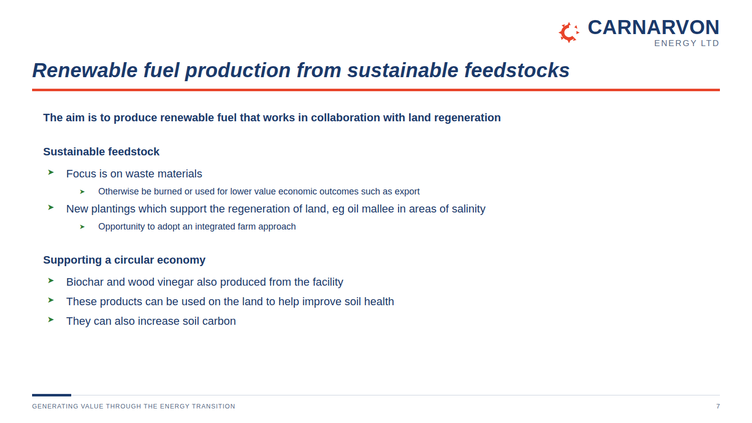CARNARVON ENERGY LTD
Renewable fuel production from sustainable feedstocks
The aim is to produce renewable fuel that works in collaboration with land regeneration
Sustainable feedstock
Focus is on waste materials
Otherwise be burned or used for lower value economic outcomes such as export
New plantings which support the regeneration of land, eg oil mallee in areas of salinity
Opportunity to adopt an integrated farm approach
Supporting a circular economy
Biochar and wood vinegar also produced from the facility
These products can be used on the land to help improve soil health
They can also increase soil carbon
Generating value through the energy transition
7